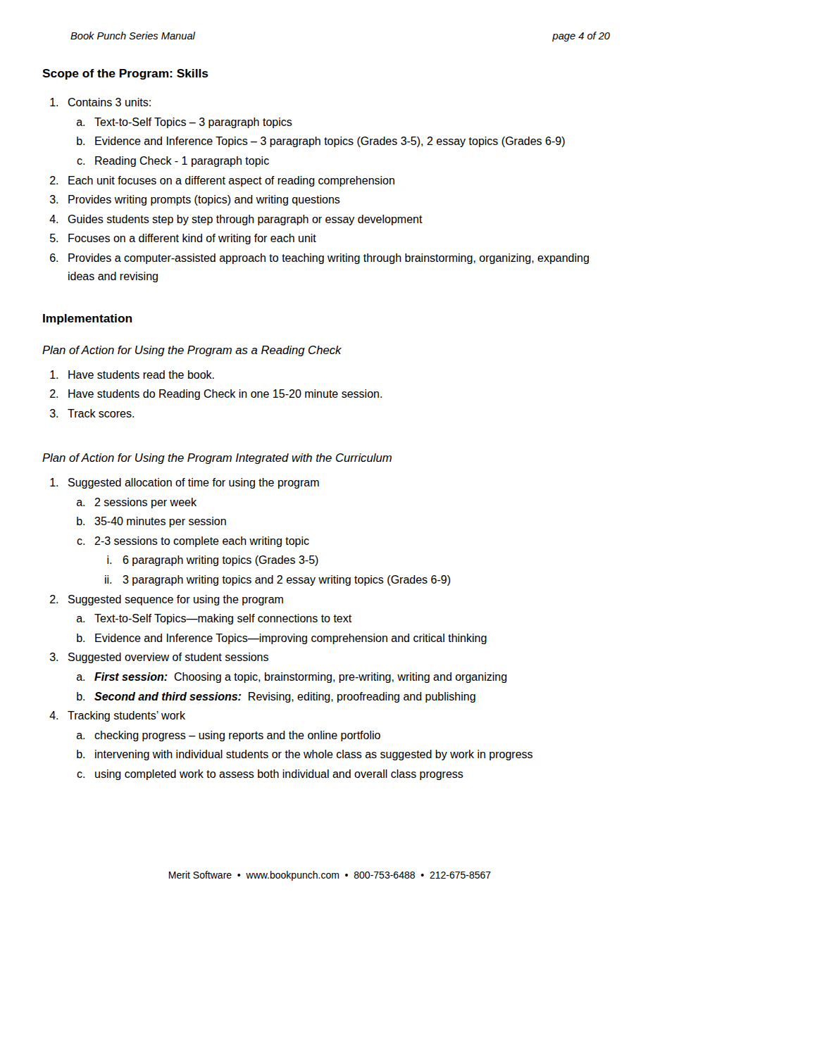Book Punch Series Manual page 4 of 20
Scope of the Program: Skills
Contains 3 units:
Text-to-Self Topics – 3 paragraph topics
Evidence and Inference Topics – 3 paragraph topics (Grades 3-5), 2 essay topics (Grades 6-9)
Reading Check - 1 paragraph topic
Each unit focuses on a different aspect of reading comprehension
Provides writing prompts (topics) and writing questions
Guides students step by step through paragraph or essay development
Focuses on a different kind of writing for each unit
Provides a computer-assisted approach to teaching writing through brainstorming, organizing, expanding ideas and revising
Implementation
Plan of Action for Using the Program as a Reading Check
Have students read the book.
Have students do Reading Check in one 15-20 minute session.
Track scores.
Plan of Action for Using the Program Integrated with the Curriculum
Suggested allocation of time for using the program
2 sessions per week
35-40 minutes per session
2-3 sessions to complete each writing topic
6 paragraph writing topics (Grades 3-5)
3 paragraph writing topics and 2 essay writing topics (Grades 6-9)
Suggested sequence for using the program
Text-to-Self Topics—making self connections to text
Evidence and Inference Topics—improving comprehension and critical thinking
Suggested overview of student sessions
First session: Choosing a topic, brainstorming, pre-writing, writing and organizing
Second and third sessions: Revising, editing, proofreading and publishing
Tracking students’ work
checking progress – using reports and the online portfolio
intervening with individual students or the whole class as suggested by work in progress
using completed work to assess both individual and overall class progress
Merit Software • www.bookpunch.com • 800-753-6488 • 212-675-8567